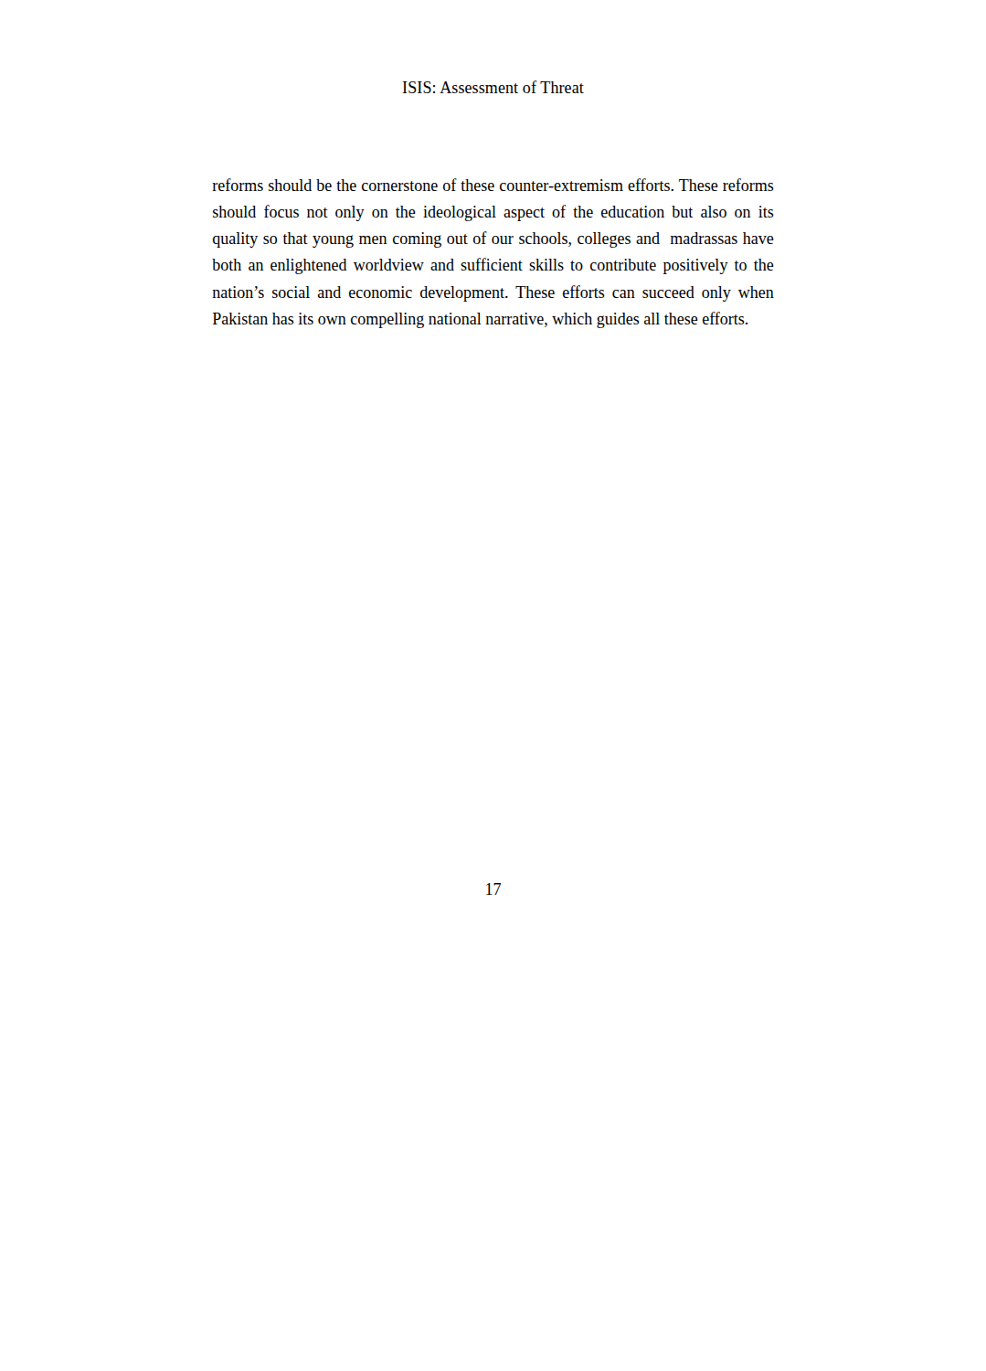ISIS: Assessment of Threat
reforms should be the cornerstone of these counter-extremism efforts. These reforms should focus not only on the ideological aspect of the education but also on its quality so that young men coming out of our schools, colleges and madrassas have both an enlightened worldview and sufficient skills to contribute positively to the nation’s social and economic development. These efforts can succeed only when Pakistan has its own compelling national narrative, which guides all these efforts.
17